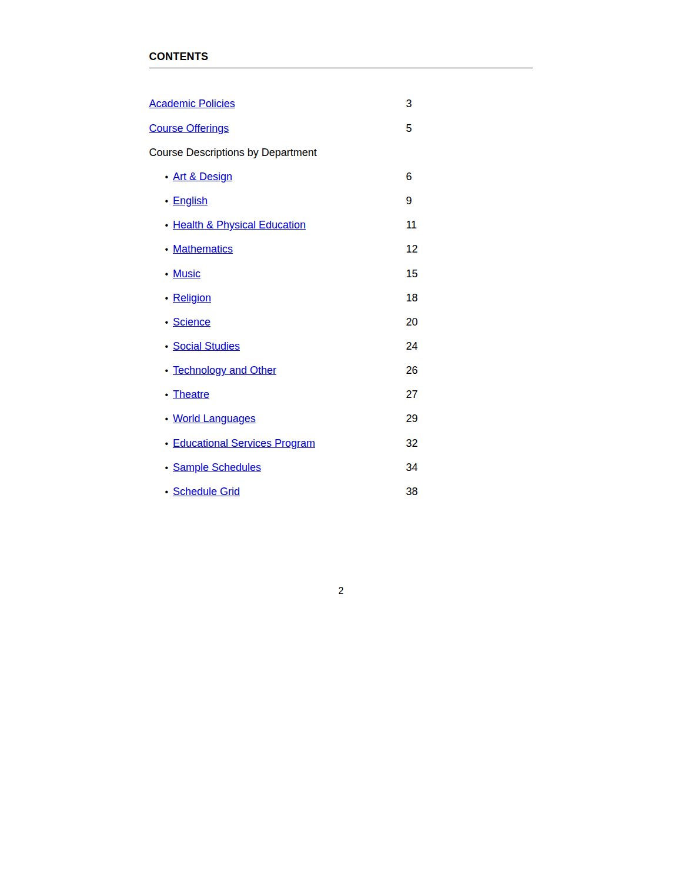CONTENTS
| Academic Policies | 3 | |
| Course Offerings | 5 | |
| Course Descriptions by Department | | |
| Art & Design | 6 | |
| English | 9 | |
| Health & Physical Education | 11 | |
| Mathematics | 12 | |
| Music | 15 | |
| Religion | 18 | |
| Science | 20 | |
| Social Studies | 24 | |
| Technology and Other | 26 | |
| Theatre | 27 | |
| World Languages | 29 | |
| Educational Services Program | 32 | |
| Sample Schedules | 34 | |
| Schedule Grid | 38 | |
2